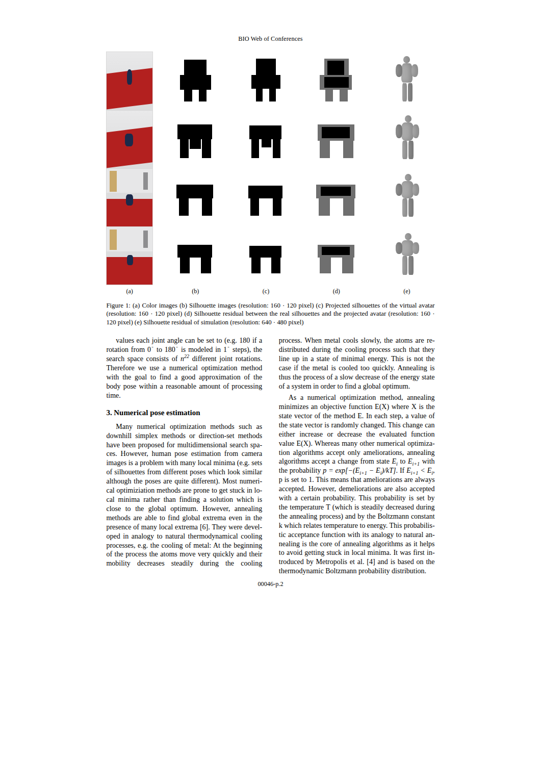BIO Web of Conferences
(a)
(b)
(c)
(d)
(e)
Figure 1: (a) Color images (b) Silhouette images (resolution: 160 · 120 pixel) (c) Projected silhouettes of the virtual avatar (resolution: 160 · 120 pixel) (d) Silhouette residual between the real silhouettes and the projected avatar (resolution: 160 · 120 pixel) (e) Silhouette residual of simulation (resolution: 640 · 480 pixel)
values each joint angle can be set to (e.g. 180 if a rotation from 0◦ to 180◦ is modeled in 1◦ steps), the search space consists of n22 different joint rotations. Therefore we use a numerical optimization method with the goal to find a good approximation of the body pose within a reasonable amount of processing time.
3. Numerical pose estimation
Many numerical optimization methods such as downhill simplex methods or direction-set methods have been proposed for multidimensional search spaces. However, human pose estimation from camera images is a problem with many local minima (e.g. sets of silhouettes from different poses which look similar although the poses are quite different). Most numerical optimiziation methods are prone to get stuck in local minima rather than finding a solution which is close to the global optimum. However, annealing methods are able to find global extrema even in the presence of many local extrema [6]. They were developed in analogy to natural thermodynamical cooling processes, e.g. the cooling of metal: At the beginning of the process the atoms move very quickly and their mobility decreases steadily during the cooling process. When metal cools slowly, the atoms are redistributed during the cooling process such that they line up in a state of minimal energy. This is not the case if the metal is cooled too quickly. Annealing is thus the process of a slow decrease of the energy state of a system in order to find a global optimum.
As a numerical optimization method, annealing minimizes an objective function E(X) where X is the state vector of the method E. In each step, a value of the state vector is randomly changed. This change can either increase or decrease the evaluated function value E(X). Whereas many other numerical optimization algorithms accept only ameliorations, annealing algorithms accept a change from state Ei to Ei+1 with the probability p = exp[−(Ei+1 − Ei)/kT]. If Ei+1 < Ei, p is set to 1. This means that ameliorations are always accepted. However, demeliorations are also accepted with a certain probability. This probability is set by the temperature T (which is steadily decreased during the annealing process) and by the Boltzmann constant k which relates temperature to energy. This probabilistic acceptance function with its analogy to natural annealing is the core of annealing algorithms as it helps to avoid getting stuck in local minima. It was first introduced by Metropolis et al. [4] and is based on the thermodynamic Boltzmann probability distribution.
00046-p.2